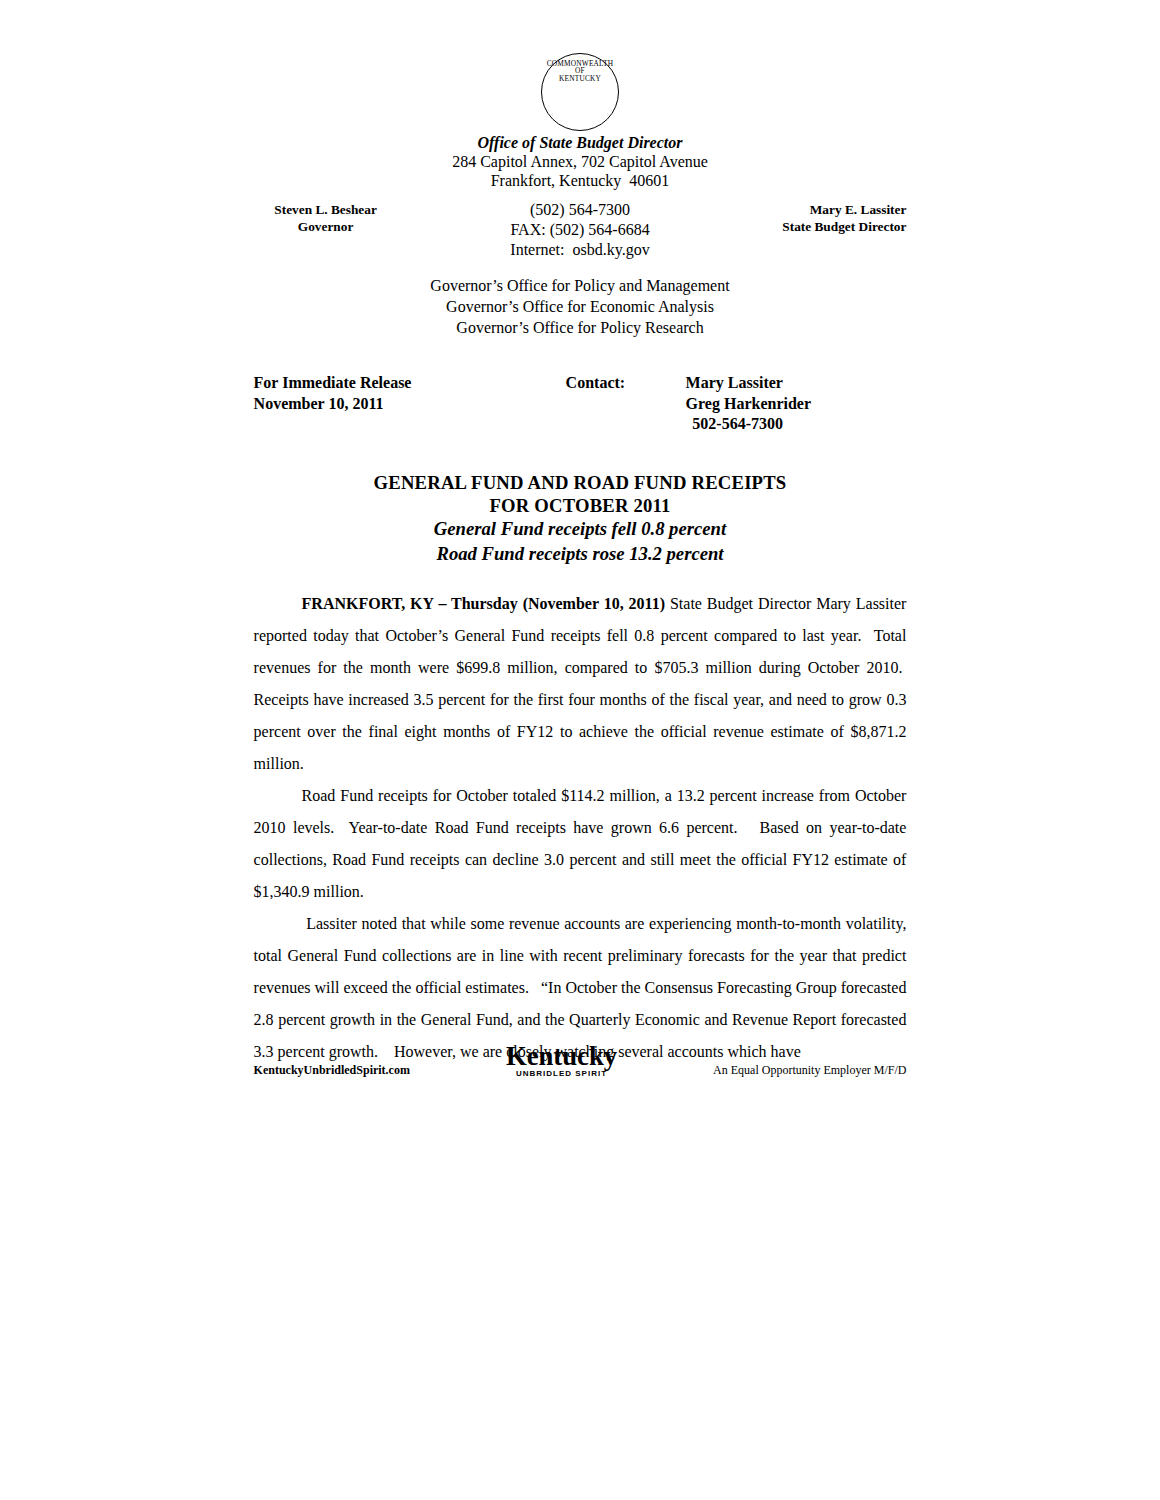COMMONWEALTH
OF
KENTUCKY
Office of State Budget Director
284 Capitol Annex, 702 Capitol Avenue
Frankfort, Kentucky 40601
Steven L. Beshear
Governor
(502) 564-7300
FAX: (502) 564-6684
Internet: osbd.ky.gov
Mary E. Lassiter
State Budget Director
Governor’s Office for Policy and Management
Governor’s Office for Economic Analysis
Governor’s Office for Policy Research
For Immediate Release
November 10, 2011
Contact: Mary Lassiter
Greg Harkenrider
502-564-7300
GENERAL FUND AND ROAD FUND RECEIPTS
FOR OCTOBER 2011
General Fund receipts fell 0.8 percent
Road Fund receipts rose 13.2 percent
FRANKFORT, KY – Thursday (November 10, 2011) State Budget Director Mary Lassiter reported today that October’s General Fund receipts fell 0.8 percent compared to last year. Total revenues for the month were $699.8 million, compared to $705.3 million during October 2010. Receipts have increased 3.5 percent for the first four months of the fiscal year, and need to grow 0.3 percent over the final eight months of FY12 to achieve the official revenue estimate of $8,871.2 million.
Road Fund receipts for October totaled $114.2 million, a 13.2 percent increase from October 2010 levels. Year-to-date Road Fund receipts have grown 6.6 percent. Based on year-to-date collections, Road Fund receipts can decline 3.0 percent and still meet the official FY12 estimate of $1,340.9 million.
Lassiter noted that while some revenue accounts are experiencing month-to-month volatility, total General Fund collections are in line with recent preliminary forecasts for the year that predict revenues will exceed the official estimates. “In October the Consensus Forecasting Group forecasted 2.8 percent growth in the General Fund, and the Quarterly Economic and Revenue Report forecasted 3.3 percent growth. However, we are closely watching several accounts which have
KentuckyUnbridledSpirit.com
KentuckyUNBRIDLED SPIRIT
An Equal Opportunity Employer M/F/D